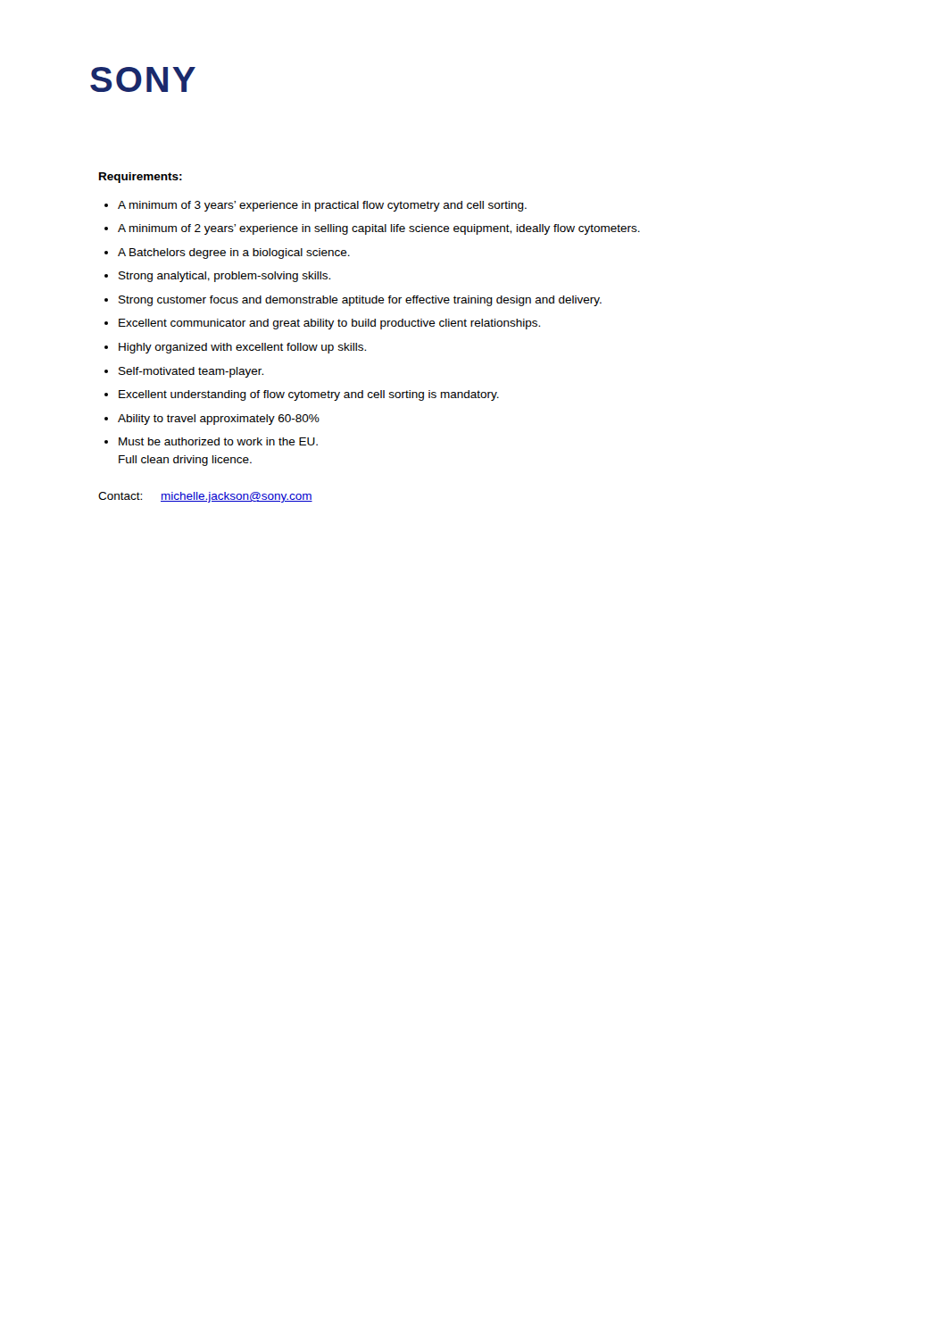SONY
Requirements:
A minimum of 3 years’ experience in practical flow cytometry and cell sorting.
A minimum of 2 years’ experience in selling capital life science equipment, ideally flow cytometers.
A Batchelors degree in a biological science.
Strong analytical, problem-solving skills.
Strong customer focus and demonstrable aptitude for effective training design and delivery.
Excellent communicator and great ability to build productive client relationships.
Highly organized with excellent follow up skills.
Self-motivated team-player.
Excellent understanding of flow cytometry and cell sorting is mandatory.
Ability to travel approximately 60-80%
Must be authorized to work in the EU.
Full clean driving licence.
Contact: michelle.jackson@sony.com